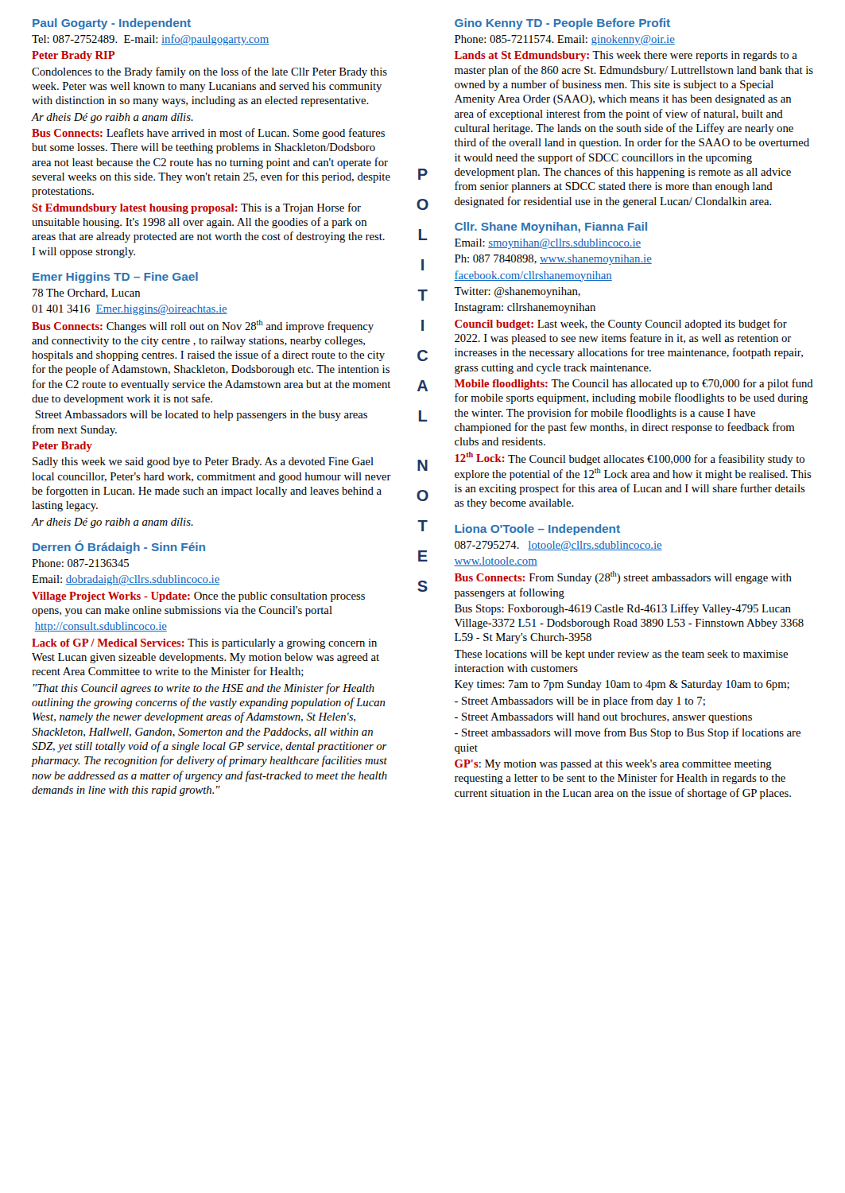Paul Gogarty - Independent
Tel: 087-2752489. E-mail: info@paulgogarty.com
Peter Brady RIP
Condolences to the Brady family on the loss of the late Cllr Peter Brady this week. Peter was well known to many Lucanians and served his community with distinction in so many ways, including as an elected representative.
Ar dheis Dé go raibh a anam dílis.
Bus Connects: Leaflets have arrived in most of Lucan. Some good features but some losses. There will be teething problems in Shackleton/Dodsboro area not least because the C2 route has no turning point and can't operate for several weeks on this side. They won't retain 25, even for this period, despite protestations.
St Edmundsbury latest housing proposal: This is a Trojan Horse for unsuitable housing. It's 1998 all over again. All the goodies of a park on areas that are already protected are not worth the cost of destroying the rest. I will oppose strongly.
Emer Higgins TD – Fine Gael
78 The Orchard, Lucan
01 401 3416 Emer.higgins@oireachtas.ie
Bus Connects: Changes will roll out on Nov 28th and improve frequency and connectivity to the city centre , to railway stations, nearby colleges, hospitals and shopping centres. I raised the issue of a direct route to the city for the people of Adamstown, Shackleton, Dodsborough etc. The intention is for the C2 route to eventually service the Adamstown area but at the moment due to development work it is not safe.
Street Ambassadors will be located to help passengers in the busy areas from next Sunday.
Peter Brady
Sadly this week we said good bye to Peter Brady. As a devoted Fine Gael local councillor, Peter's hard work, commitment and good humour will never be forgotten in Lucan. He made such an impact locally and leaves behind a lasting legacy.
Ar dheis Dé go raibh a anam dílis.
Derren Ó Brádaigh - Sinn Féin
Phone: 087-2136345
Email: dobradaigh@cllrs.sdublincoco.ie
Village Project Works - Update: Once the public consultation process opens, you can make online submissions via the Council's portal
http://consult.sdublincoco.ie
Lack of GP / Medical Services: This is particularly a growing concern in West Lucan given sizeable developments. My motion below was agreed at recent Area Committee to write to the Minister for Health;
"That this Council agrees to write to the HSE and the Minister for Health outlining the growing concerns of the vastly expanding population of Lucan West, namely the newer development areas of Adamstown, St Helen's, Shackleton, Hallwell, Gandon, Somerton and the Paddocks, all within an SDZ, yet still totally void of a single local GP service, dental practitioner or pharmacy. The recognition for delivery of primary healthcare facilities must now be addressed as a matter of urgency and fast-tracked to meet the health demands in line with this rapid growth."
P O L I T I C A L N O T E S
Gino Kenny TD - People Before Profit
Phone: 085-7211574. Email: ginokenny@oir.ie
Lands at St Edmundsbury: This week there were reports in regards to a master plan of the 860 acre St. Edmundsbury/ Luttrellstown land bank that is owned by a number of business men. This site is subject to a Special Amenity Area Order (SAAO), which means it has been designated as an area of exceptional interest from the point of view of natural, built and cultural heritage. The lands on the south side of the Liffey are nearly one third of the overall land in question. In order for the SAAO to be overturned it would need the support of SDCC councillors in the upcoming development plan. The chances of this happening is remote as all advice from senior planners at SDCC stated there is more than enough land designated for residential use in the general Lucan/ Clondalkin area.
Cllr. Shane Moynihan, Fianna Fail
Email: smoynihan@cllrs.sdublincoco.ie
Ph: 087 7840898, www.shanemoynihan.ie
facebook.com/cllrshanemoynihan
Twitter: @shanemoynihan,
Instagram: cllrshanemoynihan
Council budget: Last week, the County Council adopted its budget for 2022. I was pleased to see new items feature in it, as well as retention or increases in the necessary allocations for tree maintenance, footpath repair, grass cutting and cycle track maintenance.
Mobile floodlights: The Council has allocated up to €70,000 for a pilot fund for mobile sports equipment, including mobile floodlights to be used during the winter. The provision for mobile floodlights is a cause I have championed for the past few months, in direct response to feedback from clubs and residents.
12th Lock: The Council budget allocates €100,000 for a feasibility study to explore the potential of the 12th Lock area and how it might be realised. This is an exciting prospect for this area of Lucan and I will share further details as they become available.
Liona O'Toole – Independent
087-2795274. lotoole@cllrs.sdublincoco.ie
www.lotoole.com
Bus Connects: From Sunday (28th) street ambassadors will engage with passengers at following
Bus Stops: Foxborough-4619 Castle Rd-4613 Liffey Valley-4795 Lucan Village-3372 L51 - Dodsborough Road 3890 L53 - Finnstown Abbey 3368 L59 - St Mary's Church-3958
These locations will be kept under review as the team seek to maximise interaction with customers
Key times: 7am to 7pm Sunday 10am to 4pm & Saturday 10am to 6pm;
- Street Ambassadors will be in place from day 1 to 7;
- Street Ambassadors will hand out brochures, answer questions
- Street ambassadors will move from Bus Stop to Bus Stop if locations are quiet
GP's: My motion was passed at this week's area committee meeting requesting a letter to be sent to the Minister for Health in regards to the current situation in the Lucan area on the issue of shortage of GP places.